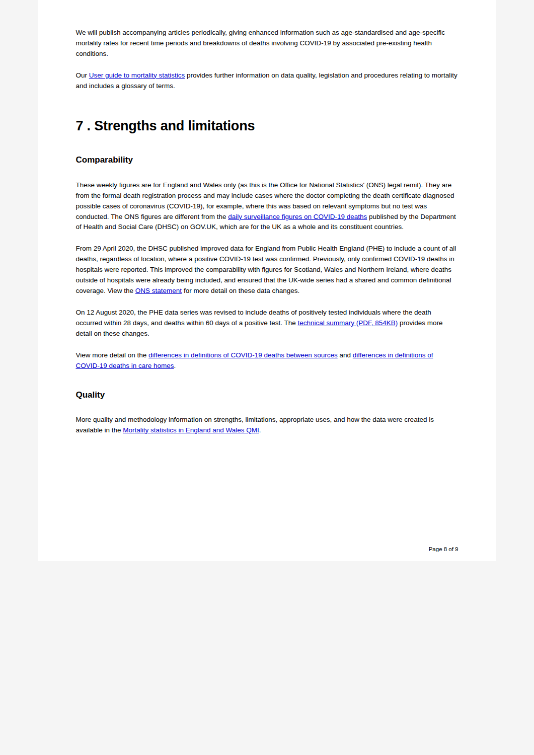We will publish accompanying articles periodically, giving enhanced information such as age-standardised and age-specific mortality rates for recent time periods and breakdowns of deaths involving COVID-19 by associated pre-existing health conditions.
Our User guide to mortality statistics provides further information on data quality, legislation and procedures relating to mortality and includes a glossary of terms.
7 . Strengths and limitations
Comparability
These weekly figures are for England and Wales only (as this is the Office for National Statistics' (ONS) legal remit). They are from the formal death registration process and may include cases where the doctor completing the death certificate diagnosed possible cases of coronavirus (COVID-19), for example, where this was based on relevant symptoms but no test was conducted. The ONS figures are different from the daily surveillance figures on COVID-19 deaths published by the Department of Health and Social Care (DHSC) on GOV.UK, which are for the UK as a whole and its constituent countries.
From 29 April 2020, the DHSC published improved data for England from Public Health England (PHE) to include a count of all deaths, regardless of location, where a positive COVID-19 test was confirmed. Previously, only confirmed COVID-19 deaths in hospitals were reported. This improved the comparability with figures for Scotland, Wales and Northern Ireland, where deaths outside of hospitals were already being included, and ensured that the UK-wide series had a shared and common definitional coverage. View the ONS statement for more detail on these data changes.
On 12 August 2020, the PHE data series was revised to include deaths of positively tested individuals where the death occurred within 28 days, and deaths within 60 days of a positive test. The technical summary (PDF, 854KB) provides more detail on these changes.
View more detail on the differences in definitions of COVID-19 deaths between sources and differences in definitions of COVID-19 deaths in care homes.
Quality
More quality and methodology information on strengths, limitations, appropriate uses, and how the data were created is available in the Mortality statistics in England and Wales QMI.
Page 8 of 9